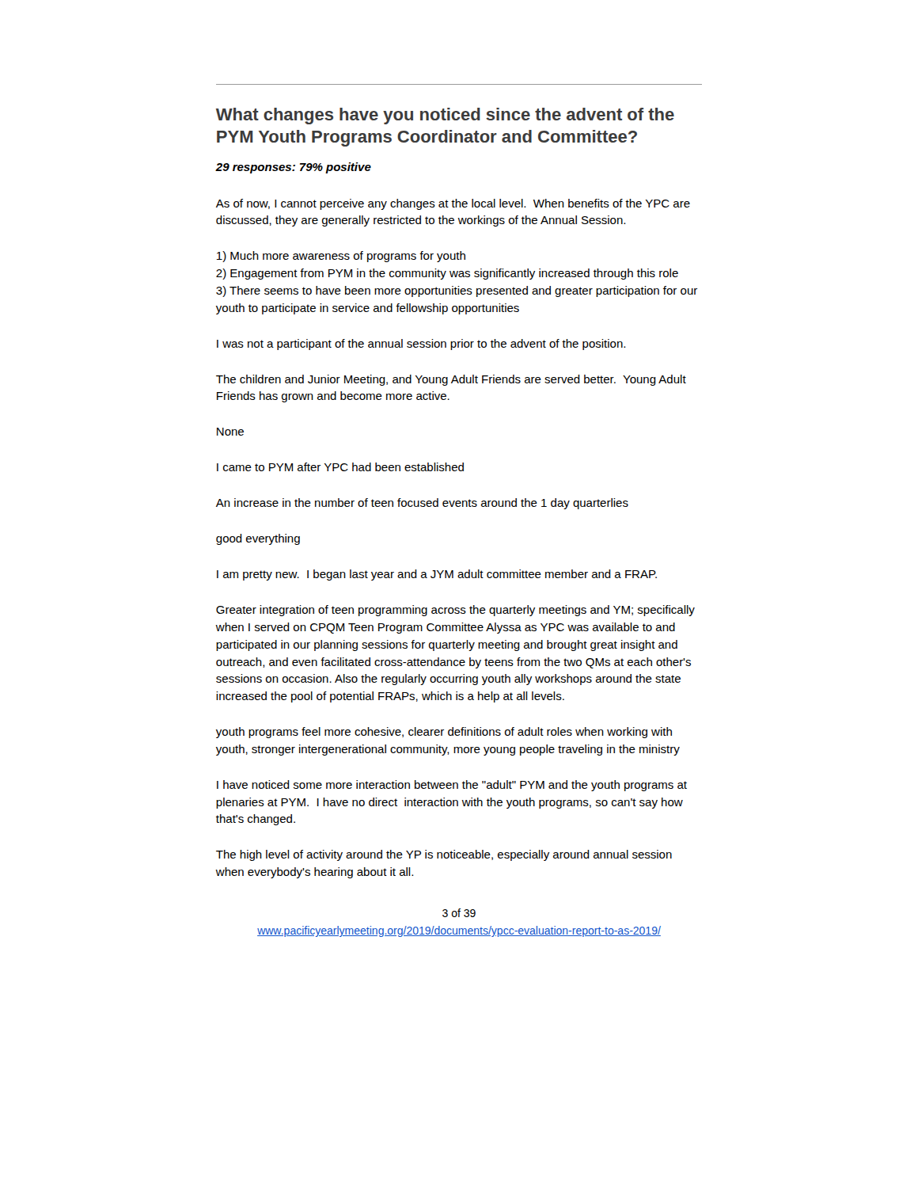What changes have you noticed since the advent of the PYM Youth Programs Coordinator and Committee?
29 responses: 79% positive
As of now, I cannot perceive any changes at the local level. When benefits of the YPC are discussed, they are generally restricted to the workings of the Annual Session.
1) Much more awareness of programs for youth
2) Engagement from PYM in the community was significantly increased through this role
3) There seems to have been more opportunities presented and greater participation for our youth to participate in service and fellowship opportunities
I was not a participant of the annual session prior to the advent of the position.
The children and Junior Meeting, and Young Adult Friends are served better. Young Adult Friends has grown and become more active.
None
I came to PYM after YPC had been established
An increase in the number of teen focused events around the 1 day quarterlies
good everything
I am pretty new. I began last year and a JYM adult committee member and a FRAP.
Greater integration of teen programming across the quarterly meetings and YM; specifically when I served on CPQM Teen Program Committee Alyssa as YPC was available to and participated in our planning sessions for quarterly meeting and brought great insight and outreach, and even facilitated cross-attendance by teens from the two QMs at each other's sessions on occasion. Also the regularly occurring youth ally workshops around the state increased the pool of potential FRAPs, which is a help at all levels.
youth programs feel more cohesive, clearer definitions of adult roles when working with youth, stronger intergenerational community, more young people traveling in the ministry
I have noticed some more interaction between the "adult" PYM and the youth programs at plenaries at PYM. I have no direct interaction with the youth programs, so can't say how that's changed.
The high level of activity around the YP is noticeable, especially around annual session when everybody's hearing about it all.
3 of 39
www.pacificyearlymeeting.org/2019/documents/ypcc-evaluation-report-to-as-2019/